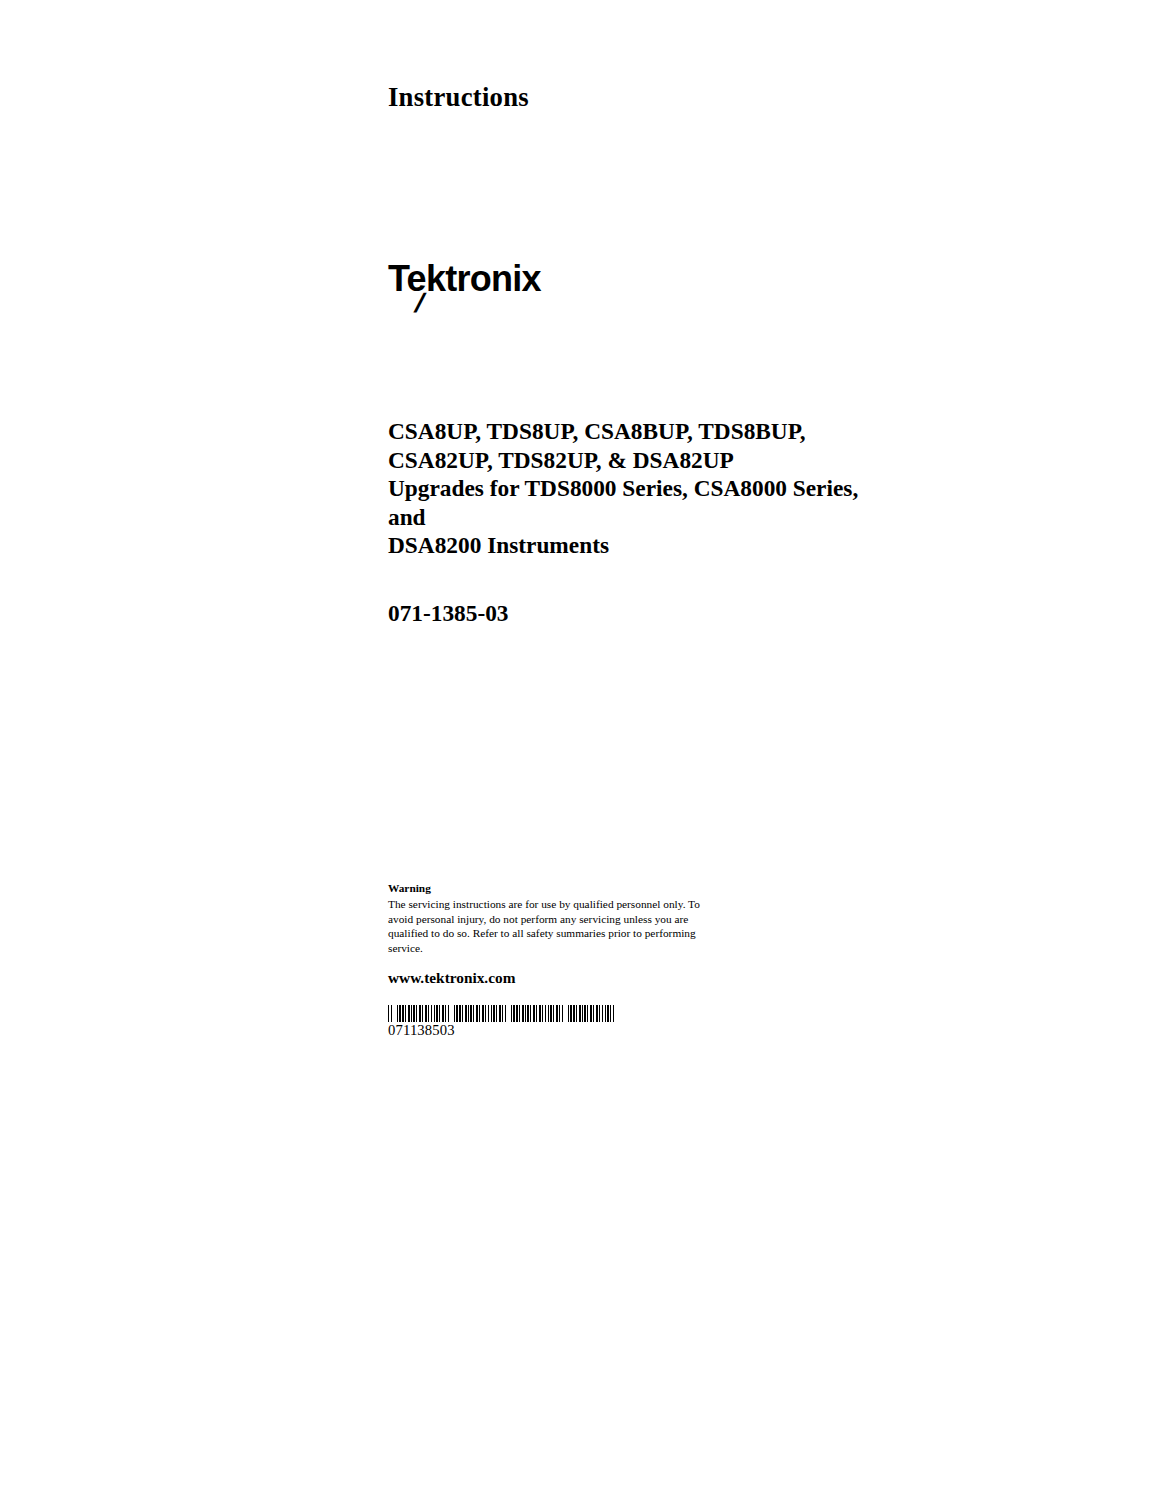Instructions
Tektronix/
CSA8UP, TDS8UP, CSA8BUP, TDS8BUP,
CSA82UP, TDS82UP, & DSA82UP
Upgrades for TDS8000 Series, CSA8000 Series, and
DSA8200 Instruments
071-1385-03
Warning
The servicing instructions are for use by qualified personnel only. To avoid personal injury, do not perform any servicing unless you are qualified to do so. Refer to all safety summaries prior to performing service.
www.tektronix.com
071138503